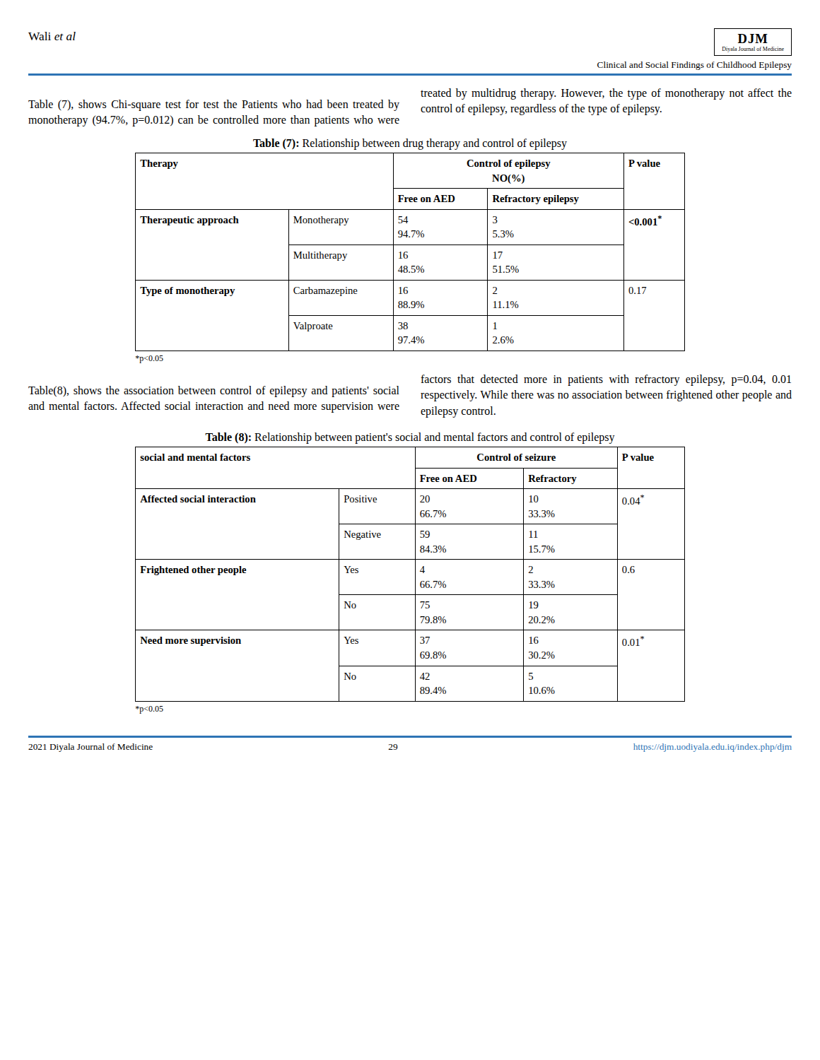Wali et al
DJMDiyala Journal of Medicine
Clinical and Social Findings of Childhood Epilepsy
Table (7), shows Chi-square test for test the Patients who had been treated by monotherapy (94.7%, p=0.012) can be controlled more than patients who were treated by multidrug therapy. However, the type of monotherapy not affect the control of epilepsy, regardless of the type of epilepsy.
Table (7): Relationship between drug therapy and control of epilepsy
| Therapy | Control of epilepsy NO(%) | P value |
| --- | --- | --- |
| Free on AED | Refractory epilepsy |
| Therapeutic approach | Monotherapy | 54 94.7% | 3 5.3% | <0.001 * |
| Multitherapy | 16 48.5% | 17 51.5% |
| Type of monotherapy | Carbamazepine | 16 88.9% | 2 11.1% | 0.17 |
| Valproate | 38 97.4% | 1 2.6% |
*p<0.05
Table(8), shows the association between control of epilepsy and patients' social and mental factors. Affected social interaction and need more supervision were factors that detected more in patients with refractory epilepsy, p=0.04, 0.01 respectively. While there was no association between frightened other people and epilepsy control.
Table (8): Relationship between patient's social and mental factors and control of epilepsy
| social and mental factors | Control of seizure | P value |
| --- | --- | --- |
| Free on AED | Refractory |
| Affected social interaction | Positive | 20 66.7% | 10 33.3% | 0.04 * |
| Negative | 59 84.3% | 11 15.7% |
| Frightened other people | Yes | 4 66.7% | 2 33.3% | 0.6 |
| No | 75 79.8% | 19 20.2% |
| Need more supervision | Yes | 37 69.8% | 16 30.2% | 0.01 * |
| No | 42 89.4% | 5 10.6% |
*p<0.05
2021 Diyala Journal of Medicine
29
https://djm.uodiyala.edu.iq/index.php/djm